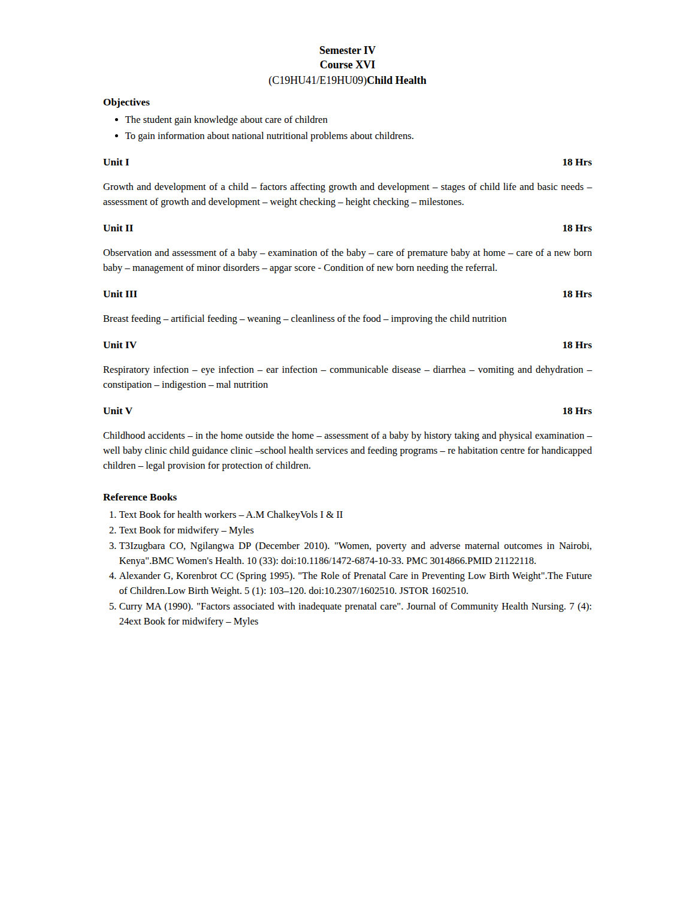Semester IV
Course XVI
(C19HU41/E19HU09) Child Health
Objectives
The student gain knowledge about care of children
To gain information about national nutritional problems about childrens.
Unit I 18 Hrs
Growth and development of a child – factors affecting growth and development – stages of child life and basic needs – assessment of growth and development – weight checking – height checking – milestones.
Unit II 18 Hrs
Observation and assessment of a baby – examination of the baby – care of premature baby at home – care of a new born baby – management of minor disorders – apgar score - Condition of new born needing the referral.
Unit III 18 Hrs
Breast feeding – artificial feeding – weaning – cleanliness of the food – improving the child nutrition
Unit IV 18 Hrs
Respiratory infection – eye infection – ear infection – communicable disease – diarrhea – vomiting and dehydration – constipation – indigestion – mal nutrition
Unit V 18 Hrs
Childhood accidents – in the home outside the home – assessment of a baby by history taking and physical examination – well baby clinic child guidance clinic –school health services and feeding programs – re habitation centre for handicapped children – legal provision for protection of children.
Reference Books
Text Book for health workers – A.M ChalkeyVols I & II
Text Book for midwifery – Myles
T3Izugbara CO, Ngilangwa DP (December 2010). "Women, poverty and adverse maternal outcomes in Nairobi, Kenya".BMC Women's Health. 10 (33): doi:10.1186/1472-6874-10-33. PMC 3014866.PMID 21122118.
Alexander G, Korenbrot CC (Spring 1995). "The Role of Prenatal Care in Preventing Low Birth Weight".The Future of Children.Low Birth Weight. 5 (1): 103–120. doi:10.2307/1602510. JSTOR 1602510.
Curry MA (1990). "Factors associated with inadequate prenatal care". Journal of Community Health Nursing. 7 (4): 24ext Book for midwifery – Myles